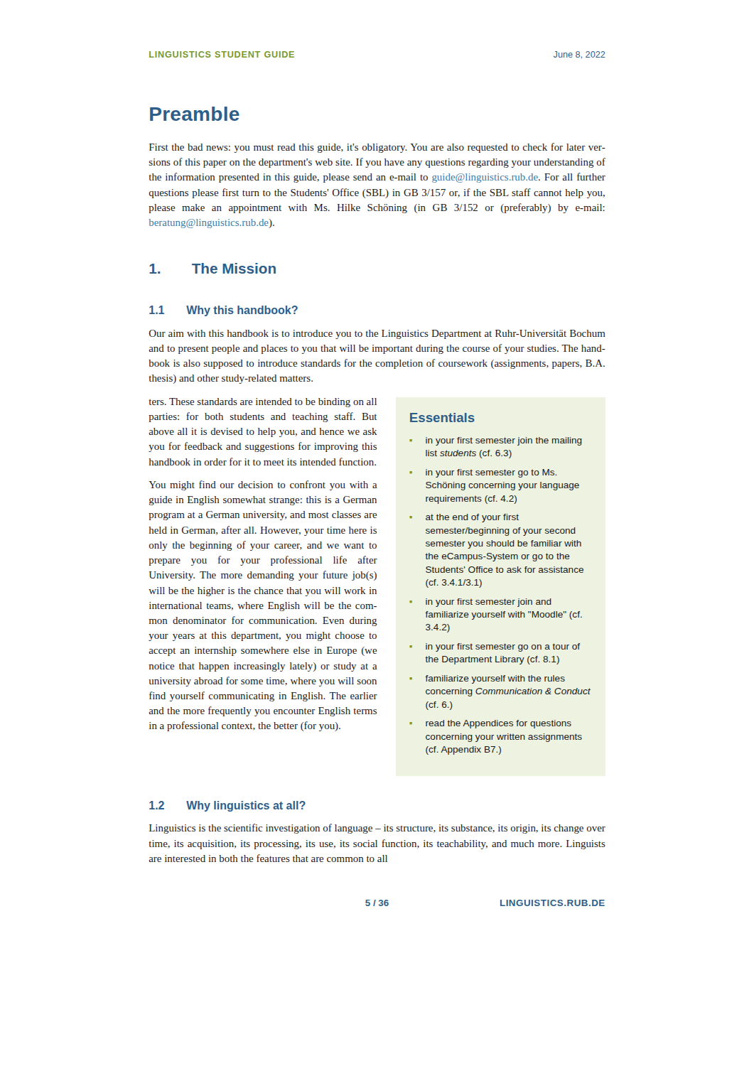LINGUISTICS STUDENT GUIDE
June 8, 2022
Preamble
First the bad news: you must read this guide, it's obligatory. You are also requested to check for later versions of this paper on the department's web site. If you have any questions regarding your understanding of the information presented in this guide, please send an e-mail to guide@linguistics.rub.de. For all further questions please first turn to the Students' Office (SBL) in GB 3/157 or, if the SBL staff cannot help you, please make an appointment with Ms. Hilke Schöning (in GB 3/152 or (preferably) by e-mail: beratung@linguistics.rub.de).
1. The Mission
1.1 Why this handbook?
Our aim with this handbook is to introduce you to the Linguistics Department at Ruhr-Universität Bochum and to present people and places to you that will be important during the course of your studies. The handbook is also supposed to introduce standards for the completion of coursework (assignments, papers, B.A. thesis) and other study-related matters.
Essentials
in your first semester join the mailing list students (cf. 6.3)
in your first semester go to Ms. Schöning concerning your language requirements (cf. 4.2)
at the end of your first semester/beginning of your second semester you should be familiar with the eCampus-System or go to the Students' Office to ask for assistance (cf. 3.4.1/3.1)
in your first semester join and familiarize yourself with "Moodle" (cf. 3.4.2)
in your first semester go on a tour of the Department Library (cf. 8.1)
familiarize yourself with the rules concerning Communication & Conduct (cf. 6.)
read the Appendices for questions concerning your written assignments (cf. Appendix B7.)
ters. These standards are intended to be binding on all parties: for both students and teaching staff. But above all it is devised to help you, and hence we ask you for feedback and suggestions for improving this handbook in order for it to meet its intended function.
You might find our decision to confront you with a guide in English somewhat strange: this is a German program at a German university, and most classes are held in German, after all. However, your time here is only the beginning of your career, and we want to prepare you for your professional life after University. The more demanding your future job(s) will be the higher is the chance that you will work in international teams, where English will be the common denominator for communication. Even during your years at this department, you might choose to accept an internship somewhere else in Europe (we notice that happen increasingly lately) or study at a university abroad for some time, where you will soon find yourself communicating in English. The earlier and the more frequently you encounter English terms in a professional context, the better (for you).
1.2 Why linguistics at all?
Linguistics is the scientific investigation of language – its structure, its substance, its origin, its change over time, its acquisition, its processing, its use, its social function, its teachability, and much more. Linguists are interested in both the features that are common to all
5 / 36
LINGUISTICS.RUB.DE